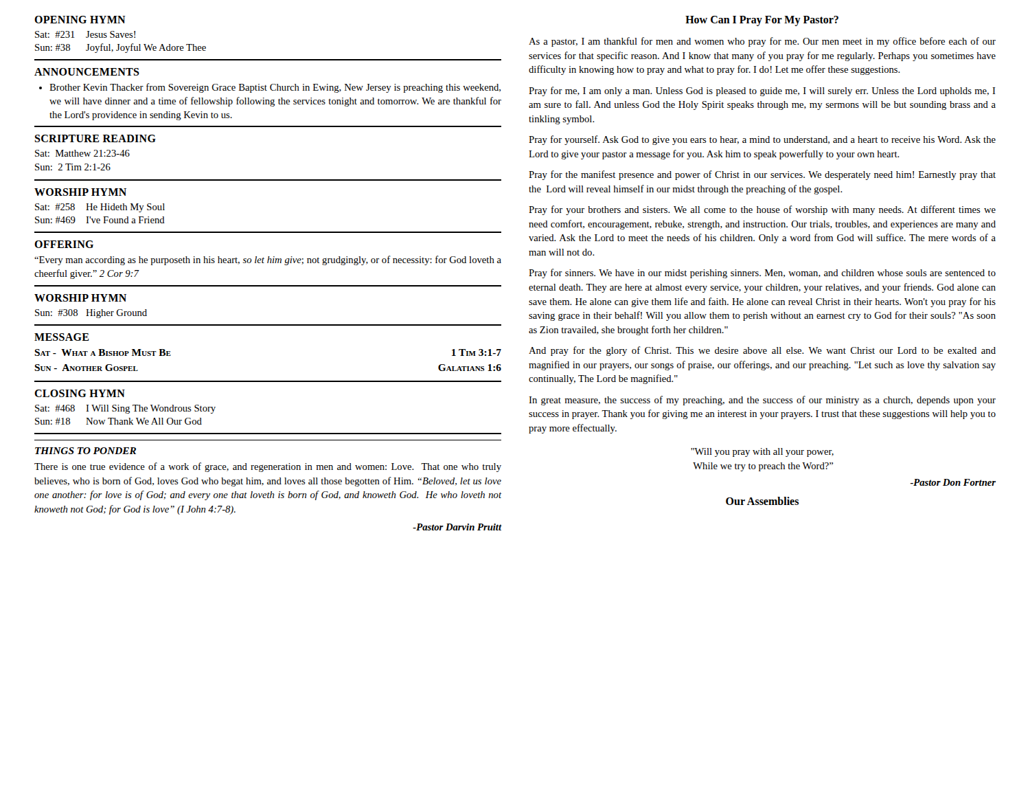Opening Hymn
Sat: #231 Jesus Saves!
Sun: #38 Joyful, Joyful We Adore Thee
Announcements
Brother Kevin Thacker from Sovereign Grace Baptist Church in Ewing, New Jersey is preaching this weekend, we will have dinner and a time of fellowship following the services tonight and tomorrow. We are thankful for the Lord's providence in sending Kevin to us.
Scripture Reading
Sat: Matthew 21:23-46
Sun: 2 Tim 2:1-26
Worship Hymn
Sat: #258 He Hideth My Soul
Sun: #469 I've Found a Friend
Offering
“Every man according as he purposeth in his heart, so let him give; not grudgingly, or of necessity: for God loveth a cheerful giver.” 2 Cor 9:7
Worship Hymn
Sun: #308 Higher Ground
Message
Sat - What a Bishop Must Be 1 Tim 3:1-7
Sun - Another Gospel Galatians 1:6
Closing Hymn
Sat: #468 I Will Sing The Wondrous Story
Sun: #18 Now Thank We All Our God
Things to Ponder
There is one true evidence of a work of grace, and regeneration in men and women: Love. That one who truly believes, who is born of God, loves God who begat him, and loves all those begotten of Him. “Beloved, let us love one another: for love is of God; and every one that loveth is born of God, and knoweth God. He who loveth not knoweth not God; for God is love” (I John 4:7-8).
-Pastor Darvin Pruitt
How Can I Pray For My Pastor?
As a pastor, I am thankful for men and women who pray for me. Our men meet in my office before each of our services for that specific reason. And I know that many of you pray for me regularly. Perhaps you sometimes have difficulty in knowing how to pray and what to pray for. I do! Let me offer these suggestions.
Pray for me, I am only a man. Unless God is pleased to guide me, I will surely err. Unless the Lord upholds me, I am sure to fall. And unless God the Holy Spirit speaks through me, my sermons will be but sounding brass and a tinkling symbol.
Pray for yourself. Ask God to give you ears to hear, a mind to understand, and a heart to receive his Word. Ask the Lord to give your pastor a message for you. Ask him to speak powerfully to your own heart.
Pray for the manifest presence and power of Christ in our services. We desperately need him! Earnestly pray that the Lord will reveal himself in our midst through the preaching of the gospel.
Pray for your brothers and sisters. We all come to the house of worship with many needs. At different times we need comfort, encouragement, rebuke, strength, and instruction. Our trials, troubles, and experiences are many and varied. Ask the Lord to meet the needs of his children. Only a word from God will suffice. The mere words of a man will not do.
Pray for sinners. We have in our midst perishing sinners. Men, woman, and children whose souls are sentenced to eternal death. They are here at almost every service, your children, your relatives, and your friends. God alone can save them. He alone can give them life and faith. He alone can reveal Christ in their hearts. Won't you pray for his saving grace in their behalf! Will you allow them to perish without an earnest cry to God for their souls? "As soon as Zion travailed, she brought forth her children."
And pray for the glory of Christ. This we desire above all else. We want Christ our Lord to be exalted and magnified in our prayers, our songs of praise, our offerings, and our preaching. "Let such as love thy salvation say continually, The Lord be magnified."
In great measure, the success of my preaching, and the success of our ministry as a church, depends upon your success in prayer. Thank you for giving me an interest in your prayers. I trust that these suggestions will help you to pray more effectually.
"Will you pray with all your power,
While we try to preach the Word?”
-Pastor Don Fortner
Our Assemblies